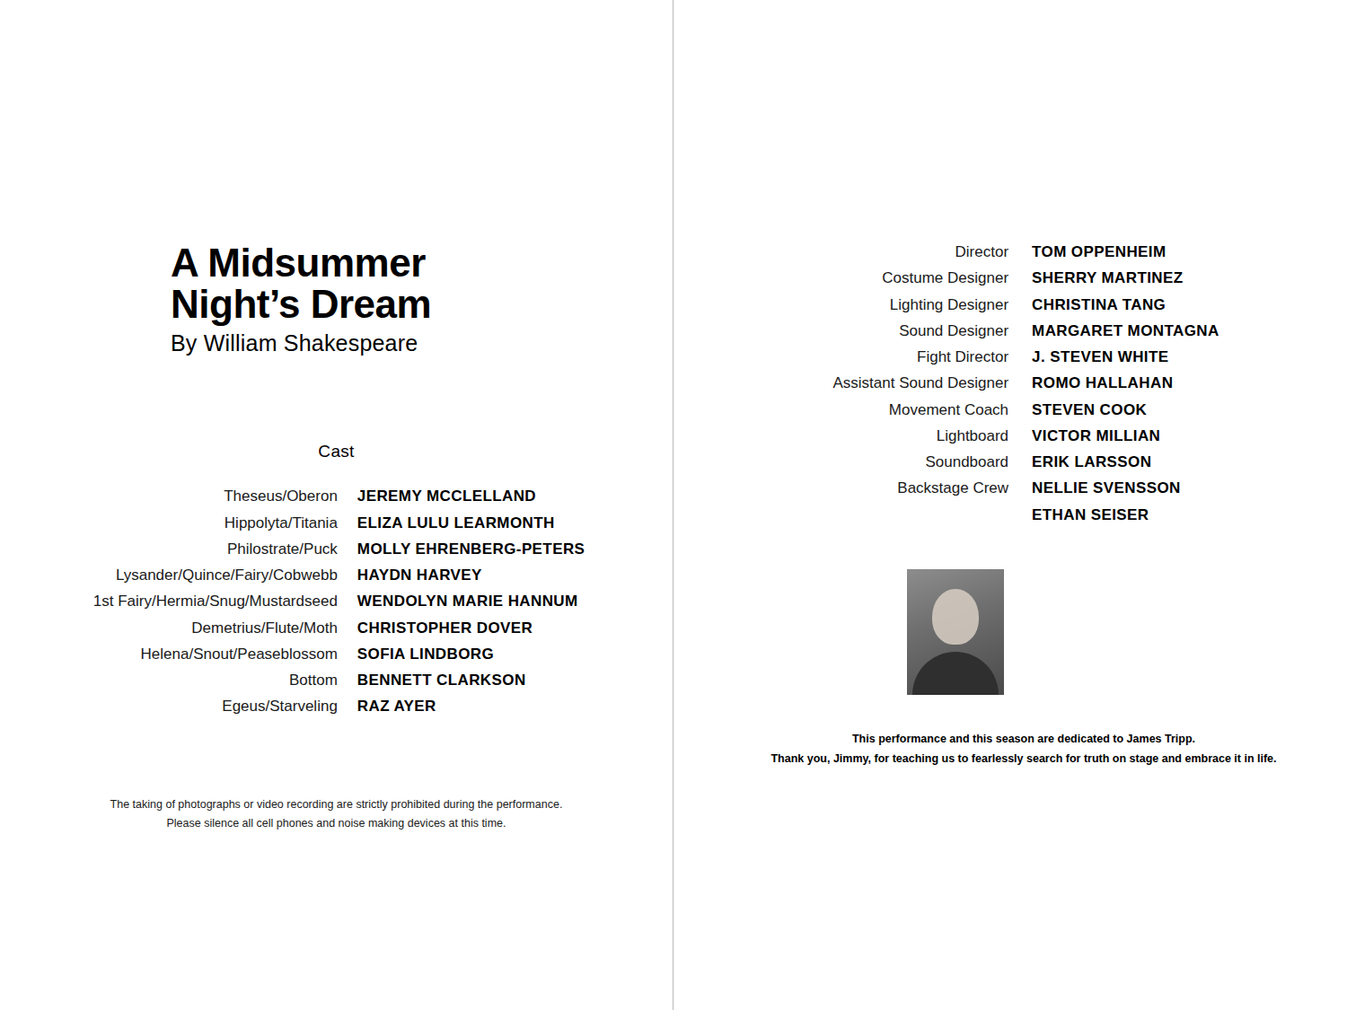A Midsummer
Night’s Dream
By William Shakespeare
Cast
| Theseus/Oberon | JEREMY MCCLELLAND |
| Hippolyta/Titania | ELIZA LULU LEARMONTH |
| Philostrate/Puck | MOLLY EHRENBERG-PETERS |
| Lysander/Quince/Fairy/Cobwebb | HAYDN HARVEY |
| 1st Fairy/Hermia/Snug/Mustardseed | WENDOLYN MARIE HANNUM |
| Demetrius/Flute/Moth | CHRISTOPHER DOVER |
| Helena/Snout/Peaseblossom | SOFIA LINDBORG |
| Bottom | BENNETT CLARKSON |
| Egeus/Starveling | RAZ AYER |
The taking of photographs or video recording are strictly prohibited during the performance.
Please silence all cell phones and noise making devices at this time.
| Director | TOM OPPENHEIM |
| Costume Designer | SHERRY MARTINEZ |
| Lighting Designer | CHRISTINA TANG |
| Sound Designer | MARGARET MONTAGNA |
| Fight Director | J. STEVEN WHITE |
| Assistant Sound Designer | ROMO HALLAHAN |
| Movement Coach | STEVEN COOK |
| Lightboard | VICTOR MILLIAN |
| Soundboard | ERIK LARSSON |
| Backstage Crew | NELLIE SVENSSON |
| | ETHAN SEISER |
This performance and this season are dedicated to James Tripp.
Thank you, Jimmy, for teaching us to fearlessly search for truth on stage and embrace it in life.